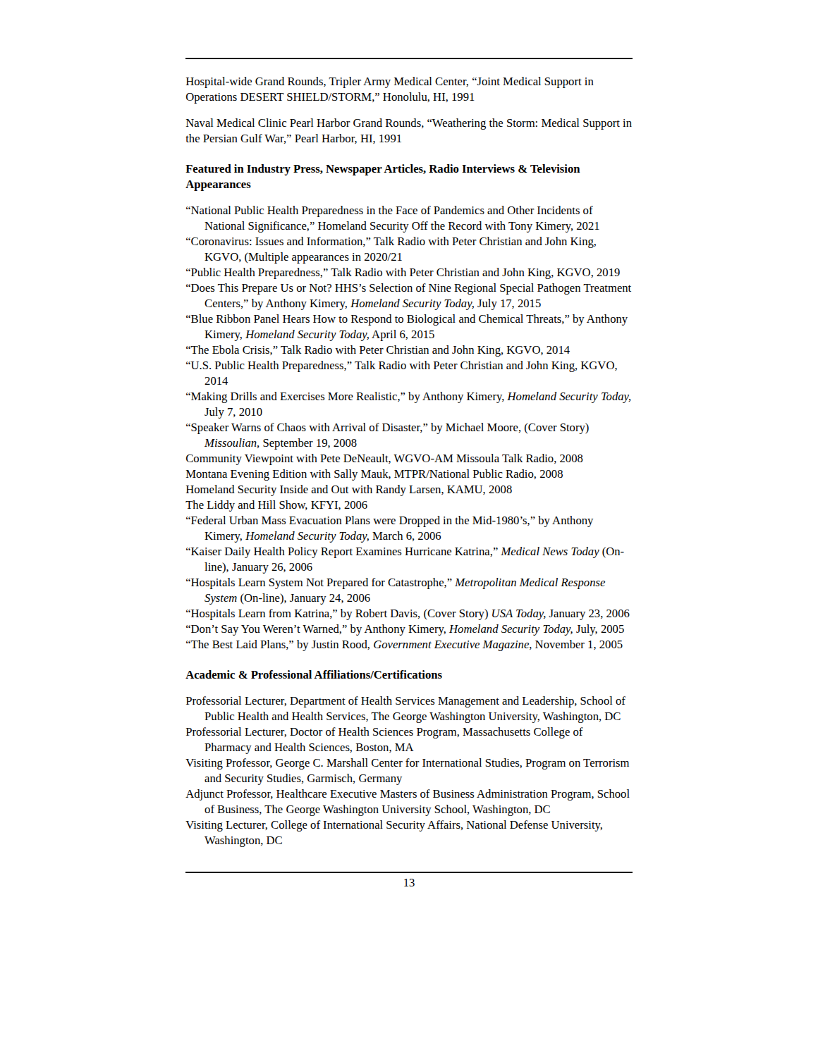Hospital-wide Grand Rounds, Tripler Army Medical Center, “Joint Medical Support in Operations DESERT SHIELD/STORM,” Honolulu, HI, 1991
Naval Medical Clinic Pearl Harbor Grand Rounds, “Weathering the Storm: Medical Support in the Persian Gulf War,” Pearl Harbor, HI, 1991
Featured in Industry Press, Newspaper Articles, Radio Interviews & Television Appearances
“National Public Health Preparedness in the Face of Pandemics and Other Incidents of National Significance,” Homeland Security Off the Record with Tony Kimery, 2021
“Coronavirus: Issues and Information,” Talk Radio with Peter Christian and John King, KGVO, (Multiple appearances in 2020/21
“Public Health Preparedness,” Talk Radio with Peter Christian and John King, KGVO, 2019
“Does This Prepare Us or Not? HHS’s Selection of Nine Regional Special Pathogen Treatment Centers,” by Anthony Kimery, Homeland Security Today, July 17, 2015
“Blue Ribbon Panel Hears How to Respond to Biological and Chemical Threats,” by Anthony Kimery, Homeland Security Today, April 6, 2015
“The Ebola Crisis,” Talk Radio with Peter Christian and John King, KGVO, 2014
“U.S. Public Health Preparedness,” Talk Radio with Peter Christian and John King, KGVO, 2014
“Making Drills and Exercises More Realistic,” by Anthony Kimery, Homeland Security Today, July 7, 2010
“Speaker Warns of Chaos with Arrival of Disaster,” by Michael Moore, (Cover Story) Missoulian, September 19, 2008
Community Viewpoint with Pete DeNeault, WGVO-AM Missoula Talk Radio, 2008
Montana Evening Edition with Sally Mauk, MTPR/National Public Radio, 2008
Homeland Security Inside and Out with Randy Larsen, KAMU, 2008
The Liddy and Hill Show, KFYI, 2006
“Federal Urban Mass Evacuation Plans were Dropped in the Mid-1980’s,” by Anthony Kimery, Homeland Security Today, March 6, 2006
“Kaiser Daily Health Policy Report Examines Hurricane Katrina,” Medical News Today (On-line), January 26, 2006
“Hospitals Learn System Not Prepared for Catastrophe,” Metropolitan Medical Response System (On-line), January 24, 2006
“Hospitals Learn from Katrina,” by Robert Davis, (Cover Story) USA Today, January 23, 2006
“Don’t Say You Weren’t Warned,” by Anthony Kimery, Homeland Security Today, July, 2005
“The Best Laid Plans,” by Justin Rood, Government Executive Magazine, November 1, 2005
Academic & Professional Affiliations/Certifications
Professorial Lecturer, Department of Health Services Management and Leadership, School of Public Health and Health Services, The George Washington University, Washington, DC
Professorial Lecturer, Doctor of Health Sciences Program, Massachusetts College of Pharmacy and Health Sciences, Boston, MA
Visiting Professor, George C. Marshall Center for International Studies, Program on Terrorism and Security Studies, Garmisch, Germany
Adjunct Professor, Healthcare Executive Masters of Business Administration Program, School of Business, The George Washington University School, Washington, DC
Visiting Lecturer, College of International Security Affairs, National Defense University, Washington, DC
13